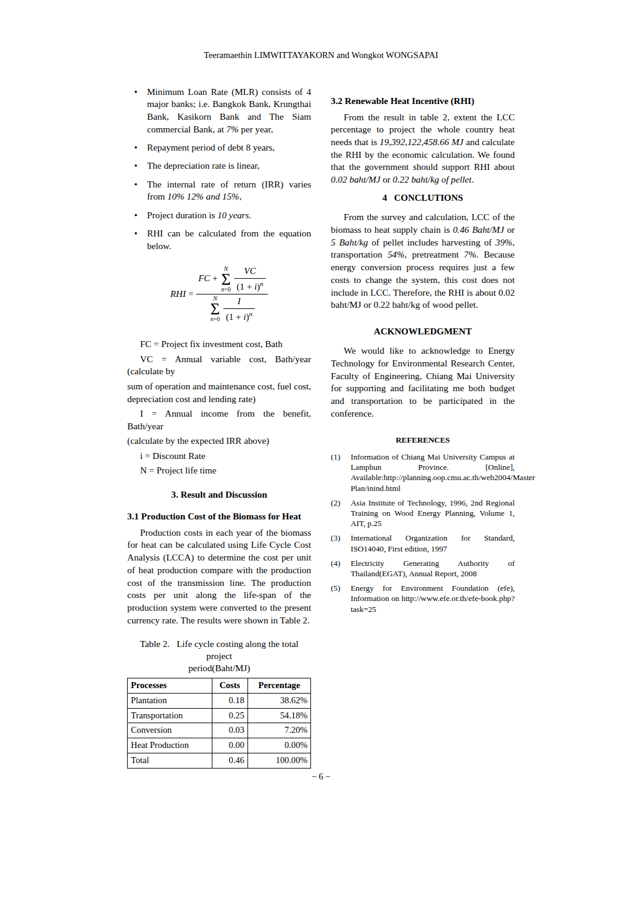Teeramaethin LIMWITTAYAKORN and Wongkot WONGSAPAI
Minimum Loan Rate (MLR) consists of 4 major banks; i.e. Bangkok Bank, Krungthai Bank, Kasikorn Bank and The Siam commercial Bank, at 7% per year,
Repayment period of debt 8 years,
The depreciation rate is linear,
The internal rate of return (IRR) varies from 10% 12% and 15%,
Project duration is 10 years.
RHI can be calculated from the equation below.
| RHI | = | FC + N Σ n =0 VC (1 + i ) n N Σ n =0 I (1 + i ) n |
FC = Project fix investment cost, Bath
VC = Annual variable cost, Bath/year (calculate by
sum of operation and maintenance cost, fuel cost, depreciation cost and lending rate)
I = Annual income from the benefit, Bath/year
(calculate by the expected IRR above)
i = Discount Rate
N = Project life time
3. Result and Discussion
3.1 Production Cost of the Biomass for Heat
Production costs in each year of the biomass for heat can be calculated using Life Cycle Cost Analysis (LCCA) to determine the cost per unit of heat production compare with the production cost of the transmission line. The production costs per unit along the life-span of the production system were converted to the present currency rate. The results were shown in Table 2.
Table 2. Life cycle costing along the total project
period(Baht/MJ)
| Processes | Costs | Percentage |
| --- | --- | --- |
| Plantation | 0.18 | 38.62% |
| Transportation | 0.25 | 54.18% |
| Conversion | 0.03 | 7.20% |
| Heat Production | 0.00 | 0.00% |
| Total | 0.46 | 100.00% |
3.2 Renewable Heat Incentive (RHI)
From the result in table 2, extent the LCC percentage to project the whole country heat needs that is 19,392,122,458.66 MJ and calculate the RHI by the economic calculation. We found that the government should support RHI about 0.02 baht/MJ or 0.22 baht/kg of pellet.
4 CONCLUTIONS
From the survey and calculation, LCC of the biomass to heat supply chain is 0.46 Baht/MJ or 5 Baht/kg of pellet includes harvesting of 39%, transportation 54%, pretreatment 7%. Because energy conversion process requires just a few costs to change the system, this cost does not include in LCC. Therefore, the RHI is about 0.02 baht/MJ or 0.22 baht/kg of wood pellet.
ACKNOWLEDGMENT
We would like to acknowledge to Energy Technology for Environmental Research Center, Faculty of Engineering, Chiang Mai University for supporting and facilitating me both budget and transportation to be participated in the conference.
REFERENCES
Information of Chiang Mai University Campus at Lamphun Province. [Online], Available:http://planning.oop.cmu.ac.th/web2004/Master Plan/inind.html
Asia Institute of Technology, 1996, 2nd Regional Training on Wood Energy Planning, Volume 1, AIT, p.25
International Organization for Standard, ISO14040, First edition, 1997
Electricity Generating Authority of Thailand(EGAT), Annual Report, 2008
Energy for Environment Foundation (efe), Information on http://www.efe.or.th/efe-book.php?task=25
− 6 −